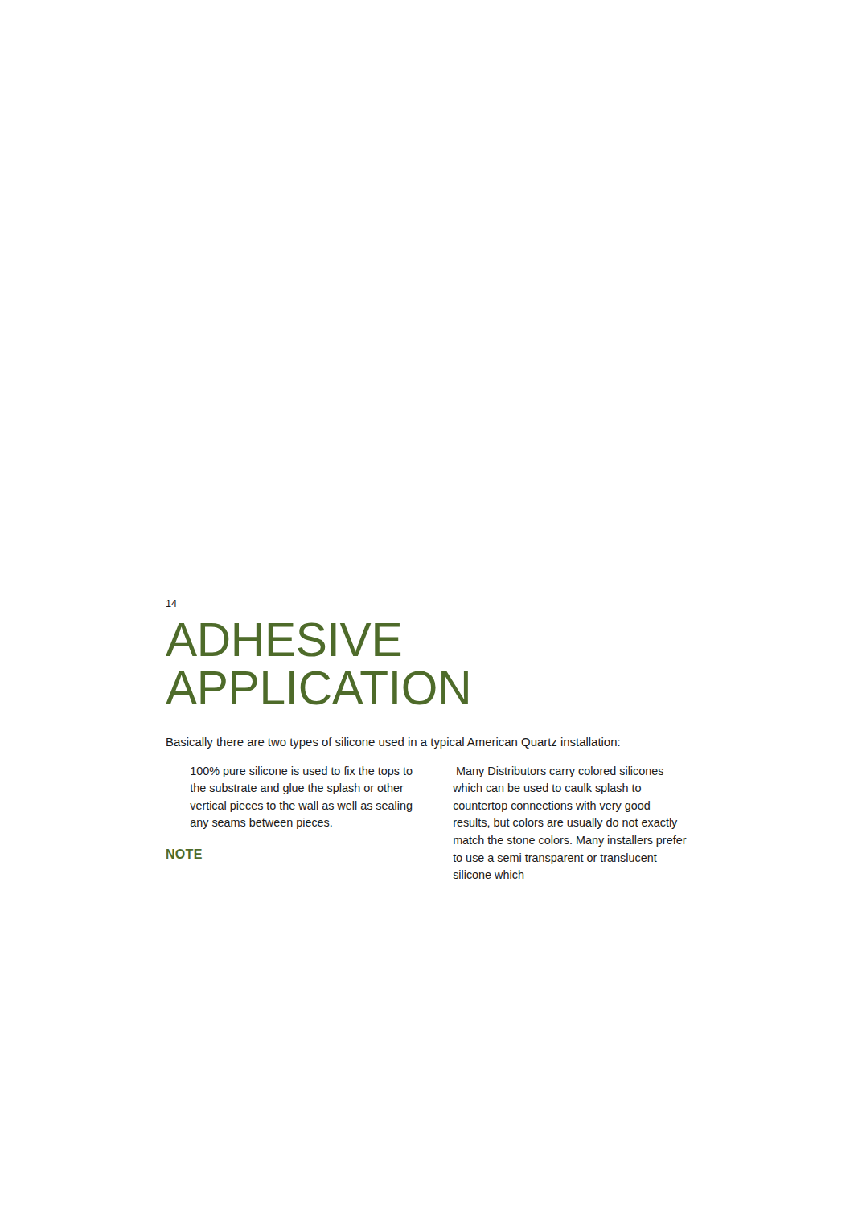14
Adhesive
Application
Basically there are two types of silicone used in a typical American Quartz installation:
100% pure silicone is used to fix the tops to the substrate and glue the splash or other vertical pieces to the wall as well as sealing any seams between pieces.
Note
Many Distributors carry colored silicones which can be used to caulk splash to countertop connections with very good results, but colors are usually do not exactly match the stone colors. Many installers prefer to use a semi transparent or translucent silicone which